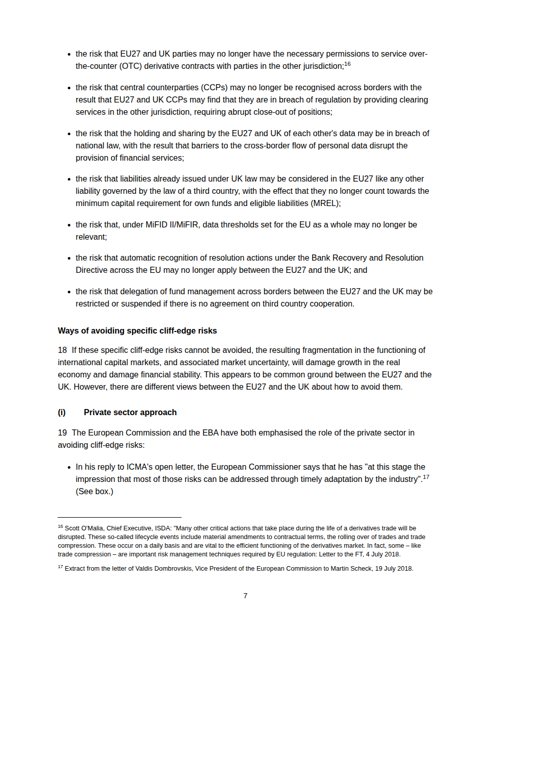the risk that EU27 and UK parties may no longer have the necessary permissions to service over-the-counter (OTC) derivative contracts with parties in the other jurisdiction;16
the risk that central counterparties (CCPs) may no longer be recognised across borders with the result that EU27 and UK CCPs may find that they are in breach of regulation by providing clearing services in the other jurisdiction, requiring abrupt close-out of positions;
the risk that the holding and sharing by the EU27 and UK of each other's data may be in breach of national law, with the result that barriers to the cross-border flow of personal data disrupt the provision of financial services;
the risk that liabilities already issued under UK law may be considered in the EU27 like any other liability governed by the law of a third country, with the effect that they no longer count towards the minimum capital requirement for own funds and eligible liabilities (MREL);
the risk that, under MiFID II/MiFIR, data thresholds set for the EU as a whole may no longer be relevant;
the risk that automatic recognition of resolution actions under the Bank Recovery and Resolution Directive across the EU may no longer apply between the EU27 and the UK; and
the risk that delegation of fund management across borders between the EU27 and the UK may be restricted or suspended if there is no agreement on third country cooperation.
Ways of avoiding specific cliff-edge risks
18 If these specific cliff-edge risks cannot be avoided, the resulting fragmentation in the functioning of international capital markets, and associated market uncertainty, will damage growth in the real economy and damage financial stability. This appears to be common ground between the EU27 and the UK. However, there are different views between the EU27 and the UK about how to avoid them.
(i) Private sector approach
19 The European Commission and the EBA have both emphasised the role of the private sector in avoiding cliff-edge risks:
In his reply to ICMA's open letter, the European Commissioner says that he has "at this stage the impression that most of those risks can be addressed through timely adaptation by the industry".17 (See box.)
16 Scott O'Malia, Chief Executive, ISDA: "Many other critical actions that take place during the life of a derivatives trade will be disrupted. These so-called lifecycle events include material amendments to contractual terms, the rolling over of trades and trade compression. These occur on a daily basis and are vital to the efficient functioning of the derivatives market. In fact, some – like trade compression – are important risk management techniques required by EU regulation: Letter to the FT, 4 July 2018.
17 Extract from the letter of Valdis Dombrovskis, Vice President of the European Commission to Martin Scheck, 19 July 2018.
7